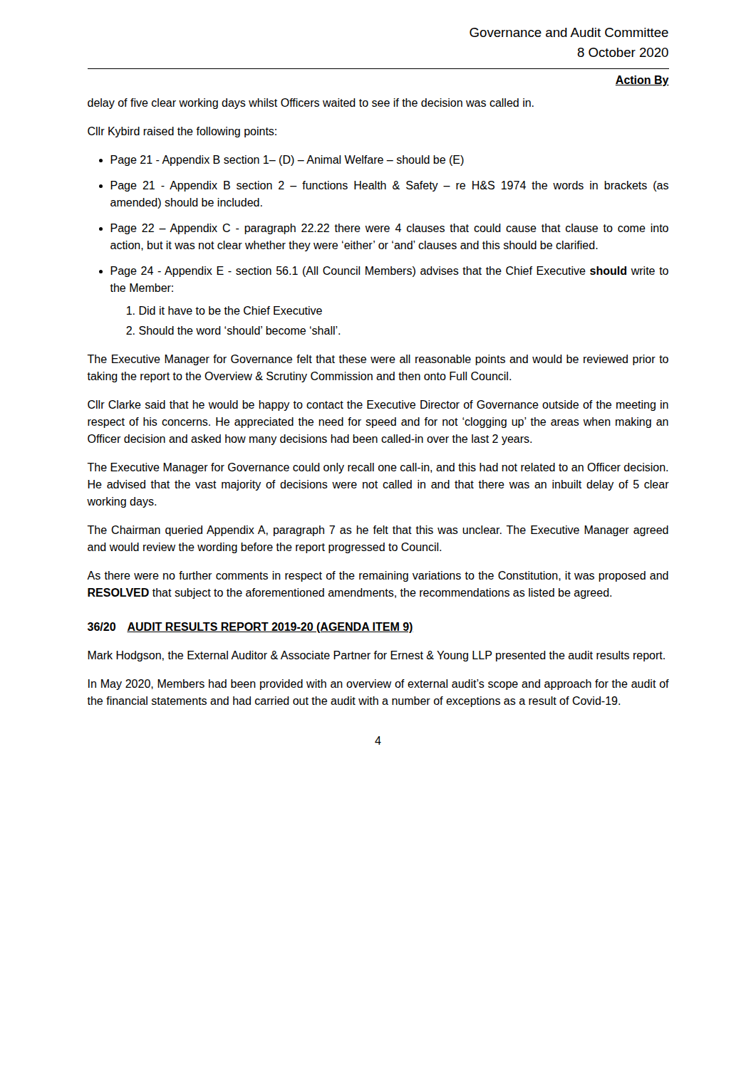Governance and Audit Committee 8 October 2020
Action By
delay of five clear working days whilst Officers waited to see if the decision was called in.
Cllr Kybird raised the following points:
Page 21 - Appendix B section 1– (D) – Animal Welfare – should be (E)
Page 21 - Appendix B section 2 – functions Health & Safety – re H&S 1974 the words in brackets (as amended) should be included.
Page 22 – Appendix C - paragraph 22.22 there were 4 clauses that could cause that clause to come into action, but it was not clear whether they were ‘either’ or ‘and’ clauses and this should be clarified.
Page 24 - Appendix E - section 56.1 (All Council Members) advises that the Chief Executive should write to the Member:
Did it have to be the Chief Executive
Should the word ‘should’ become ‘shall’.
The Executive Manager for Governance felt that these were all reasonable points and would be reviewed prior to taking the report to the Overview & Scrutiny Commission and then onto Full Council.
Cllr Clarke said that he would be happy to contact the Executive Director of Governance outside of the meeting in respect of his concerns. He appreciated the need for speed and for not ‘clogging up’ the areas when making an Officer decision and asked how many decisions had been called-in over the last 2 years.
The Executive Manager for Governance could only recall one call-in, and this had not related to an Officer decision. He advised that the vast majority of decisions were not called in and that there was an inbuilt delay of 5 clear working days.
The Chairman queried Appendix A, paragraph 7 as he felt that this was unclear. The Executive Manager agreed and would review the wording before the report progressed to Council.
As there were no further comments in respect of the remaining variations to the Constitution, it was proposed and RESOLVED that subject to the aforementioned amendments, the recommendations as listed be agreed.
36/20 AUDIT RESULTS REPORT 2019-20 (AGENDA ITEM 9)
Mark Hodgson, the External Auditor & Associate Partner for Ernest & Young LLP presented the audit results report.
In May 2020, Members had been provided with an overview of external audit’s scope and approach for the audit of the financial statements and had carried out the audit with a number of exceptions as a result of Covid-19.
4